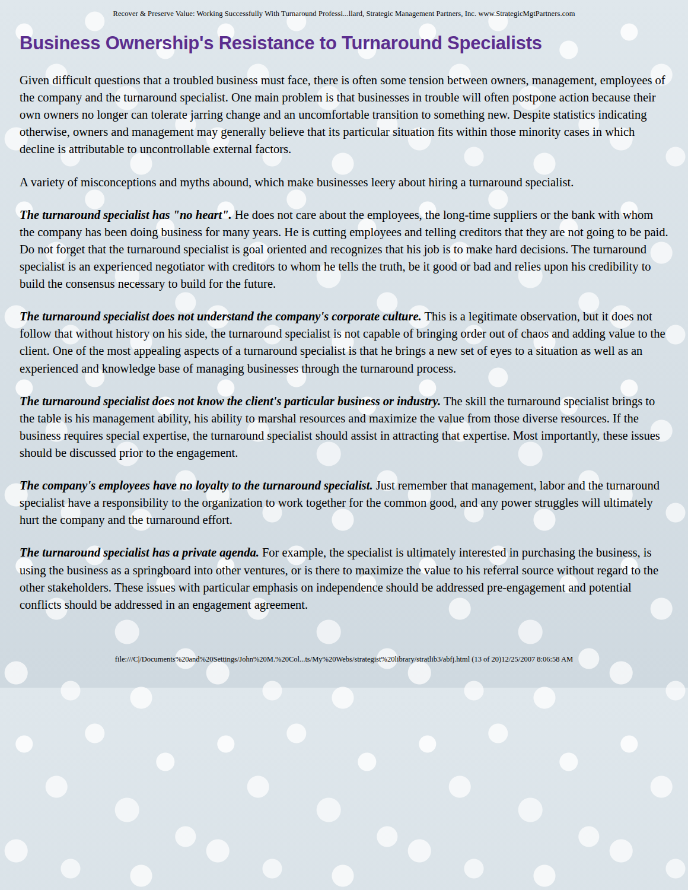Recover & Preserve Value: Working Successfully With Turnaround Professi...llard, Strategic Management Partners, Inc. www.StrategicMgtPartners.com
Business Ownership's Resistance to Turnaround Specialists
Given difficult questions that a troubled business must face, there is often some tension between owners, management, employees of the company and the turnaround specialist. One main problem is that businesses in trouble will often postpone action because their own owners no longer can tolerate jarring change and an uncomfortable transition to something new. Despite statistics indicating otherwise, owners and management may generally believe that its particular situation fits within those minority cases in which decline is attributable to uncontrollable external factors.
A variety of misconceptions and myths abound, which make businesses leery about hiring a turnaround specialist.
The turnaround specialist has "no heart". He does not care about the employees, the long-time suppliers or the bank with whom the company has been doing business for many years. He is cutting employees and telling creditors that they are not going to be paid. Do not forget that the turnaround specialist is goal oriented and recognizes that his job is to make hard decisions. The turnaround specialist is an experienced negotiator with creditors to whom he tells the truth, be it good or bad and relies upon his credibility to build the consensus necessary to build for the future.
The turnaround specialist does not understand the company's corporate culture. This is a legitimate observation, but it does not follow that without history on his side, the turnaround specialist is not capable of bringing order out of chaos and adding value to the client. One of the most appealing aspects of a turnaround specialist is that he brings a new set of eyes to a situation as well as an experienced and knowledge base of managing businesses through the turnaround process.
The turnaround specialist does not know the client's particular business or industry. The skill the turnaround specialist brings to the table is his management ability, his ability to marshal resources and maximize the value from those diverse resources. If the business requires special expertise, the turnaround specialist should assist in attracting that expertise. Most importantly, these issues should be discussed prior to the engagement.
The company's employees have no loyalty to the turnaround specialist. Just remember that management, labor and the turnaround specialist have a responsibility to the organization to work together for the common good, and any power struggles will ultimately hurt the company and the turnaround effort.
The turnaround specialist has a private agenda. For example, the specialist is ultimately interested in purchasing the business, is using the business as a springboard into other ventures, or is there to maximize the value to his referral source without regard to the other stakeholders. These issues with particular emphasis on independence should be addressed pre-engagement and potential conflicts should be addressed in an engagement agreement.
file:///C|/Documents%20and%20Settings/John%20M.%20Col...ts/My%20Webs/strategist%20library/stratlib3/abfj.html (13 of 20)12/25/2007 8:06:58 AM